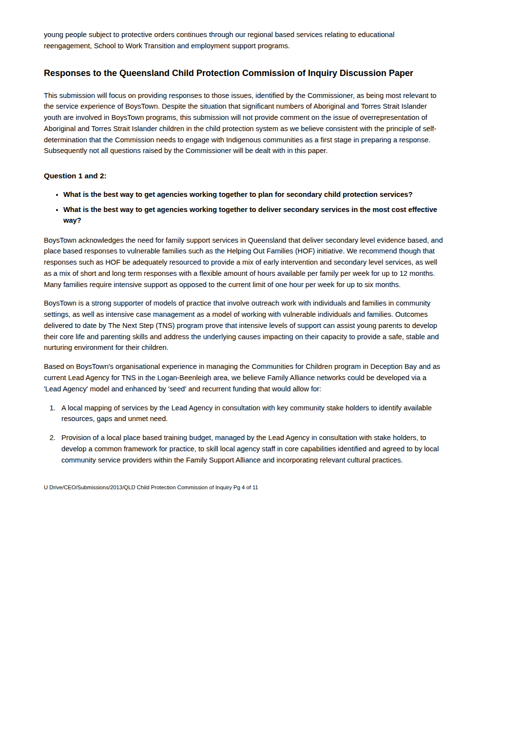young people subject to protective orders continues through our regional based services relating to educational reengagement, School to Work Transition and employment support programs.
Responses to the Queensland Child Protection Commission of Inquiry Discussion Paper
This submission will focus on providing responses to those issues, identified by the Commissioner, as being most relevant to the service experience of BoysTown. Despite the situation that significant numbers of Aboriginal and Torres Strait Islander youth are involved in BoysTown programs, this submission will not provide comment on the issue of overrepresentation of Aboriginal and Torres Strait Islander children in the child protection system as we believe consistent with the principle of self-determination that the Commission needs to engage with Indigenous communities as a first stage in preparing a response. Subsequently not all questions raised by the Commissioner will be dealt with in this paper.
Question 1 and 2:
What is the best way to get agencies working together to plan for secondary child protection services?
What is the best way to get agencies working together to deliver secondary services in the most cost effective way?
BoysTown acknowledges the need for family support services in Queensland that deliver secondary level evidence based, and place based responses to vulnerable families such as the Helping Out Families (HOF) initiative. We recommend though that responses such as HOF be adequately resourced to provide a mix of early intervention and secondary level services, as well as a mix of short and long term responses with a flexible amount of hours available per family per week for up to 12 months. Many families require intensive support as opposed to the current limit of one hour per week for up to six months.
BoysTown is a strong supporter of models of practice that involve outreach work with individuals and families in community settings, as well as intensive case management as a model of working with vulnerable individuals and families. Outcomes delivered to date by The Next Step (TNS) program prove that intensive levels of support can assist young parents to develop their core life and parenting skills and address the underlying causes impacting on their capacity to provide a safe, stable and nurturing environment for their children.
Based on BoysTown's organisational experience in managing the Communities for Children program in Deception Bay and as current Lead Agency for TNS in the Logan-Beenleigh area, we believe Family Alliance networks could be developed via a 'Lead Agency' model and enhanced by 'seed' and recurrent funding that would allow for:
A local mapping of services by the Lead Agency in consultation with key community stake holders to identify available resources, gaps and unmet need.
Provision of a local place based training budget, managed by the Lead Agency in consultation with stake holders, to develop a common framework for practice, to skill local agency staff in core capabilities identified and agreed to by local community service providers within the Family Support Alliance and incorporating relevant cultural practices.
U Drive/CEO/Submissions/2013/QLD Child Protection Commission of Inquiry Pg 4 of 11